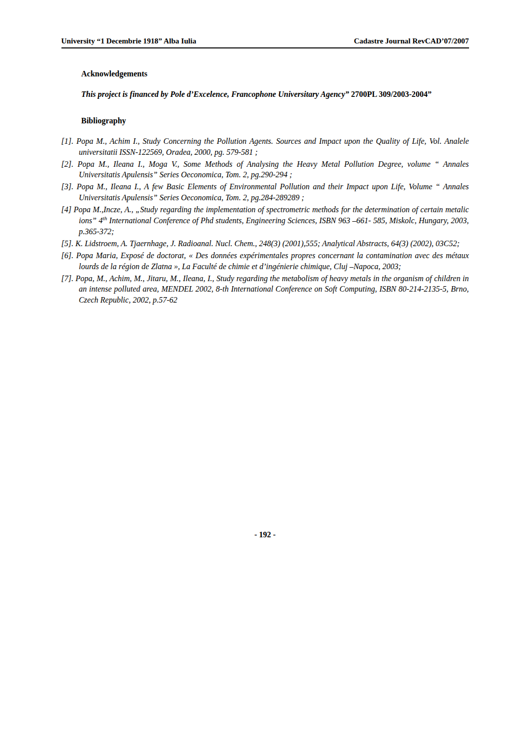University “1 Decembrie 1918” Alba Iulia
Cadastre Journal RevCAD’07/2007
Acknowledgements
This project is financed by Pole d’Excelence, Francophone Universitary Agency” 2700PL 309/2003-2004”
Bibliography
[1]. Popa M., Achim I., Study Concerning the Pollution Agents. Sources and Impact upon the Quality of Life, Vol. Analele universitatii ISSN-122569, Oradea, 2000, pg. 579-581 ;
[2]. Popa M., Ileana I., Moga V., Some Methods of Analysing the Heavy Metal Pollution Degree, volume “ Annales Universitatis Apulensis” Series Oeconomica, Tom. 2, pg.290-294 ;
[3]. Popa M., Ileana I., A few Basic Elements of Environmental Pollution and their Impact upon Life, Volume “ Annales Universitatis Apulensis” Series Oeconomica, Tom. 2, pg.284-289289 ;
[4] Popa M.,Incze, A., „Study regarding the implementation of spectrometric methods for the determination of certain metalic ions” 4th International Conference of Phd students, Engineering Sciences, ISBN 963 –661- 585, Miskolc, Hungary, 2003, p.365-372;
[5]. K. Lidstroem, A. Tjaernhage, J. Radioanal. Nucl. Chem., 248(3) (2001),555; Analytical Abstracts, 64(3) (2002), 03C52;
[6]. Popa Maria, Exposé de doctorat, « Des données expérimentales propres concernant la contamination avec des métaux lourds de la région de Zlatna », La Faculté de chimie et d’ingénierie chimique, Cluj –Napoca, 2003;
[7]. Popa, M., Achim, M., Jitaru, M., Ileana, I., Study regarding the metabolism of heavy metals in the organism of children in an intense polluted area, MENDEL 2002, 8-th International Conference on Soft Computing, ISBN 80-214-2135-5, Brno, Czech Republic, 2002, p.57-62
- 192 -